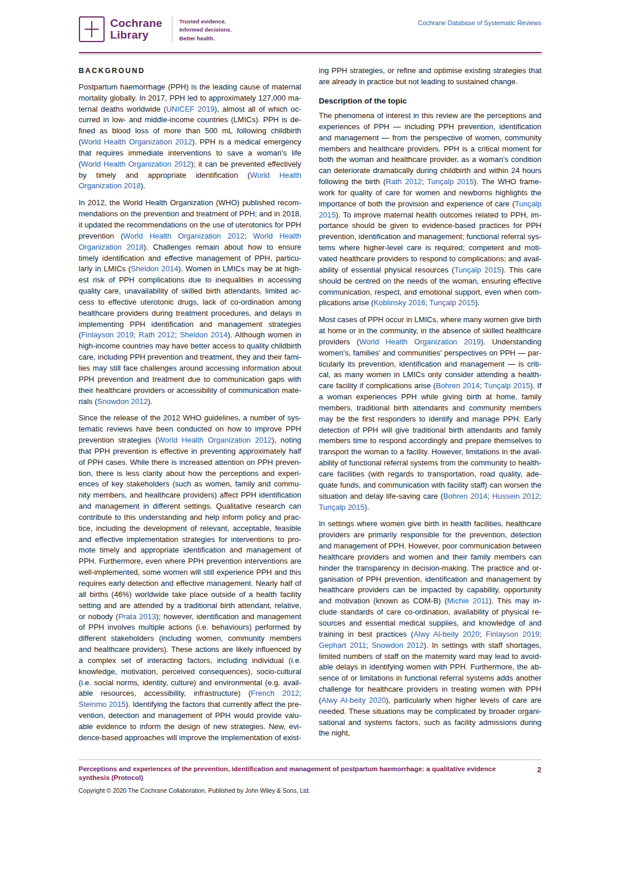Cochrane
Library
Trusted evidence.
Informed decisions.
Better health.
Cochrane Database of Systematic Reviews
Background
Postpartum haemorrhage (PPH) is the leading cause of maternal mortality globally. In 2017, PPH led to approximately 127,000 maternal deaths worldwide (UNICEF 2019), almost all of which occurred in low- and middle-income countries (LMICs). PPH is defined as blood loss of more than 500 mL following childbirth (World Health Organization 2012). PPH is a medical emergency that requires immediate interventions to save a woman's life (World Health Organization 2012); it can be prevented effectively by timely and appropriate identification (World Health Organization 2018).
In 2012, the World Health Organization (WHO) published recommendations on the prevention and treatment of PPH; and in 2018, it updated the recommendations on the use of uterotonics for PPH prevention (World Health Organization 2012; World Health Organization 2018). Challenges remain about how to ensure timely identification and effective management of PPH, particularly in LMICs (Sheldon 2014). Women in LMICs may be at highest risk of PPH complications due to inequalities in accessing quality care, unavailability of skilled birth attendants, limited access to effective uterotonic drugs, lack of co-ordination among healthcare providers during treatment procedures, and delays in implementing PPH identification and management strategies (Finlayson 2019; Rath 2012; Sheldon 2014). Although women in high-income countries may have better access to quality childbirth care, including PPH prevention and treatment, they and their families may still face challenges around accessing information about PPH prevention and treatment due to communication gaps with their healthcare providers or accessibility of communication materials (Snowdon 2012).
Since the release of the 2012 WHO guidelines, a number of systematic reviews have been conducted on how to improve PPH prevention strategies (World Health Organization 2012), noting that PPH prevention is effective in preventing approximately half of PPH cases. While there is increased attention on PPH prevention, there is less clarity about how the perceptions and experiences of key stakeholders (such as women, family and community members, and healthcare providers) affect PPH identification and management in different settings. Qualitative research can contribute to this understanding and help inform policy and practice, including the development of relevant, acceptable, feasible and effective implementation strategies for interventions to promote timely and appropriate identification and management of PPH. Furthermore, even where PPH prevention interventions are well-implemented, some women will still experience PPH and this requires early detection and effective management. Nearly half of all births (46%) worldwide take place outside of a health facility setting and are attended by a traditional birth attendant, relative, or nobody (Prata 2013); however, identification and management of PPH involves multiple actions (i.e. behaviours) performed by different stakeholders (including women, community members and healthcare providers). These actions are likely influenced by a complex set of interacting factors, including individual (i.e. knowledge, motivation, perceived consequences), socio-cultural (i.e. social norms, identity, culture) and environmental (e.g. available resources, accessibility, infrastructure) (French 2012; Steinmo 2015). Identifying the factors that currently affect the prevention, detection and management of PPH would provide valuable evidence to inform the design of new strategies. New, evidence-based approaches will improve the implementation of existing PPH strategies, or refine and optimise existing strategies that are already in practice but not leading to sustained change.
Description of the topic
The phenomena of interest in this review are the perceptions and experiences of PPH — including PPH prevention, identification and management — from the perspective of women, community members and healthcare providers. PPH is a critical moment for both the woman and healthcare provider, as a woman's condition can deteriorate dramatically during childbirth and within 24 hours following the birth (Rath 2012; Tunçalp 2015). The WHO framework for quality of care for women and newborns highlights the importance of both the provision and experience of care (Tunçalp 2015). To improve maternal health outcomes related to PPH, importance should be given to evidence-based practices for PPH prevention, identification and management; functional referral systems where higher-level care is required; competent and motivated healthcare providers to respond to complications; and availability of essential physical resources (Tunçalp 2015). This care should be centred on the needs of the woman, ensuring effective communication, respect, and emotional support, even when complications arise (Koblinsky 2016; Tunçalp 2015).
Most cases of PPH occur in LMICs, where many women give birth at home or in the community, in the absence of skilled healthcare providers (World Health Organization 2019). Understanding women's, families' and communities' perspectives on PPH — particularly its prevention, identification and management — is critical, as many women in LMICs only consider attending a healthcare facility if complications arise (Bohren 2014; Tunçalp 2015). If a woman experiences PPH while giving birth at home, family members, traditional birth attendants and community members may be the first responders to identify and manage PPH. Early detection of PPH will give traditional birth attendants and family members time to respond accordingly and prepare themselves to transport the woman to a facility. However, limitations in the availability of functional referral systems from the community to healthcare facilities (with regards to transportation, road quality, adequate funds, and communication with facility staff) can worsen the situation and delay life-saving care (Bohren 2014; Hussein 2012; Tunçalp 2015).
In settings where women give birth in health facilities, healthcare providers are primarily responsible for the prevention, detection and management of PPH. However, poor communication between healthcare providers and women and their family members can hinder the transparency in decision-making. The practice and organisation of PPH prevention, identification and management by healthcare providers can be impacted by capability, opportunity and motivation (known as COM-B) (Michie 2011). This may include standards of care co-ordination, availability of physical resources and essential medical supplies, and knowledge of and training in best practices (Alwy Al-beity 2020; Finlayson 2019; Gephart 2011; Snowdon 2012). In settings with staff shortages, limited numbers of staff on the maternity ward may lead to avoidable delays in identifying women with PPH. Furthermore, the absence of or limitations in functional referral systems adds another challenge for healthcare providers in treating women with PPH (Alwy Al-beity 2020), particularly when higher levels of care are needed. These situations may be complicated by broader organisational and systems factors, such as facility admissions during the night,
Perceptions and experiences of the prevention, identification and management of postpartum haemorrhage: a qualitative evidence synthesis (Protocol)
Copyright © 2020 The Cochrane Collaboration. Published by John Wiley & Sons, Ltd.
2